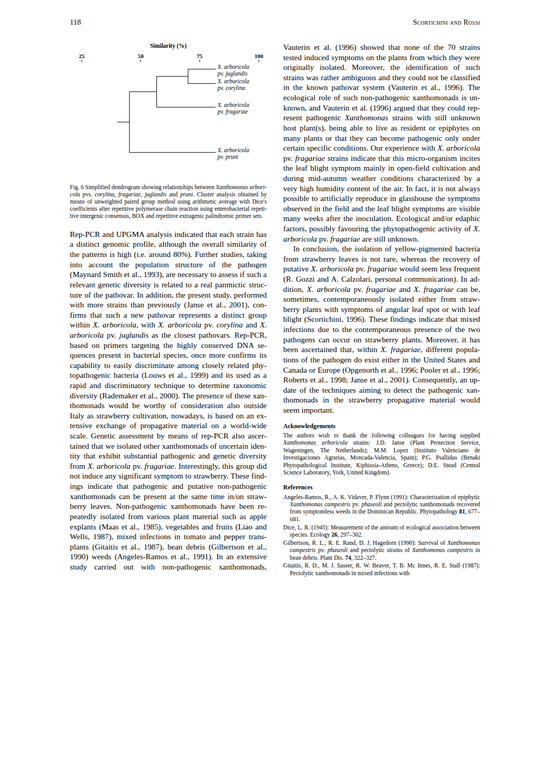118 Scortichini and Rossi
Similarity (%)
25 50 75 100
X. arboricola
pv. juglandis
X. arboricola
pv. corylina
X. arboricola
pv. fragariae
X. arboricola
pv. pruni
Fig. 6 Simplified dendrogram showing relationships between Xanthomonas arboricola pvs. corylina, fragariae, juglandis and pruni. Cluster analysis obtained by means of unweighted paired group method using arithmetic average with Dice's coefficients after repetitive polymerase chain reaction using enterobacterial repetitive intergenic consensus, BOX and repetitive extragenic palindromic primer sets
Rep-PCR and UPGMA analysis indicated that each strain has a distinct genomic profile, although the overall similarity of the patterns is high (i.e. around 80%). Further studies, taking into account the population structure of the pathogen (Maynard Smith et al., 1993), are necessary to assess if such a relevant genetic diversity is related to a real panmictic structure of the pathovar. In addition, the present study, performed with more strains than previously (Janse et al., 2001), confirms that such a new pathovar represents a distinct group within X. arboricola, with X. arboricola pv. corylina and X. arboricola pv. juglandis as the closest pathovars. Rep-PCR, based on primers targeting the highly conserved DNA sequences present in bacterial species, once more confirms its capability to easily discriminate among closely related phytopathogenic bacteria (Louws et al., 1999) and its used as a rapid and discriminatory technique to determine taxonomic diversity (Rademaker et al., 2000). The presence of these xanthomonads would be worthy of consideration also outside Italy as strawberry cultivation, nowadays, is based on an extensive exchange of propagative material on a world-wide scale. Genetic assessment by means of rep-PCR also ascertained that we isolated other xanthomonads of uncertain identity that exhibit substantial pathogenic and genetic diversity from X. arboricola pv. fragariae. Interestingly, this group did not induce any significant symptom to strawberry. These findings indicate that pathogenic and putative non-pathogenic xanthomonads can be present at the same time in/on strawberry leaves. Non-pathogenic xanthomonads have been repeatedly isolated from various plant material such as apple explants (Maas et al., 1985), vegetables and fruits (Liao and Wells, 1987), mixed infections in tomato and pepper transplants (Gitaitis et al., 1987), bean debris (Gilbertson et al., 1990) weeds (Angeles-Ramos et al., 1991). In an extensive study carried out with non-pathogenic xanthomonads, Vauterin et al. (1996) showed that none of the 70 strains tested induced symptoms on the plants from which they were originally isolated. Moreover, the identification of such strains was rather ambiguous and they could not be classified in the known pathovar system (Vauterin et al., 1996). The ecological role of such non-pathogenic xanthomonads is unknown, and Vauterin et al. (1996) argued that they could represent pathogenic Xanthomonas strains with still unknown host plant(s), being able to live as resident or epiphytes on many plants or that they can become pathogenic only under certain specific conditions. Our experience with X. arboricola pv. fragariae strains indicate that this micro-organism incites the leaf blight symptom mainly in open-field cultivation and during mid-autumn weather conditions characterized by a very high humidity content of the air. In fact, it is not always possible to artificially reproduce in glasshouse the symptoms observed in the field and the leaf blight symptoms are visible many weeks after the inoculation. Ecological and/or edaphic factors, possibly favouring the phytopathogenic activity of X. arboricola pv. fragariae are still unknown.
In conclusion, the isolation of yellow-pigmented bacteria from strawberry leaves is not rare, whereas the recovery of putative X. arboricola pv. fragariae would seem less frequent (R. Gozzi and A. Calzolari, personal communication). In addition, X. arboricola pv. fragariae and X. fragariae can be, sometimes, contemporaneously isolated either from strawberry plants with symptoms of angular leaf spot or with leaf blight (Scortichini, 1996). These findings indicate that mixed infections due to the contemporaneous presence of the two pathogens can occur on strawberry plants. Moreover, it has been ascertained that, within X. fragariae, different populations of the pathogen do exist either in the United States and Canada or Europe (Opgenorth et al., 1996; Pooler et al., 1996; Roberts et al., 1998; Janse et al., 2001). Consequently, an update of the techniques aiming to detect the pathogenic xanthomonads in the strawberry propagative material would seem important.
Acknowledgements
The authors wish to thank the following colleagues for having supplied Xanthomonas arboricola strains: J.D. Janse (Plant Protection Service, Wageningen, The Netherlands); M.M. Lopez (Instituto Valenciano de Investigaciones Agrarias, Moncada-Valencia, Spain); P.G. Psallidas (Benaki Phytopathological Institute, Kiphissia-Athens, Greece); D.E. Stead (Central Science Laboratory, York, United Kingdom).
References
Angeles-Ramos, R., A. K. Vidaver, P. Flynn (1991): Characterization of epiphytic Xanthomonas campestris pv. phaseoli and pectolytic xanthomonads recovered from symptomless weeds in the Dominican Republic. Phytopathology 81, 677–681.
Dice, L. R. (1945): Measurement of the amount of ecological association between species. Ecology 26, 297–302.
Gilbertson, R. L., R. E. Rand, D. J. Hagedorn (1990): Survival of Xanthomonas campestris pv. phaseoli and pectolytic strains of Xanthomonas campestris in bean debris. Plant Dis. 74, 322–327.
Gitaitis, R. D., M. J. Sasser, R. W. Beaver, T. B. Mc Innes, R. E. Stall (1987): Pectolytic xanthomonads in mixed infections with